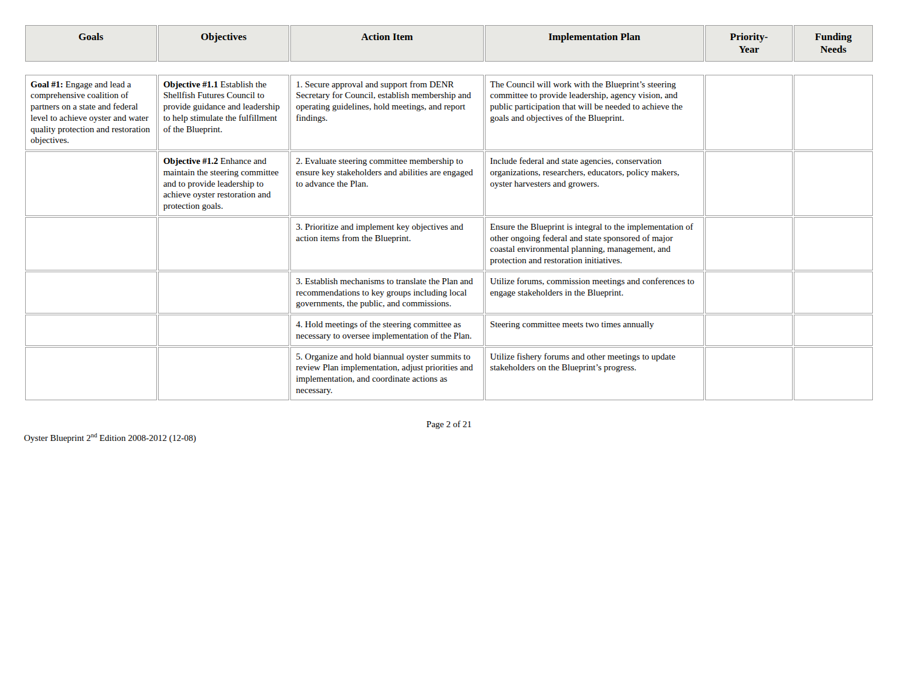| Goals | Objectives | Action Item | Implementation Plan | Priority- Year | Funding Needs |
| --- | --- | --- | --- | --- | --- |
| Goal #1: Engage and lead a comprehensive coalition of partners on a state and federal level to achieve oyster and water quality protection and restoration objectives. | Objective #1.1 Establish the Shellfish Futures Council to provide guidance and leadership to help stimulate the fulfillment of the Blueprint. | 1. Secure approval and support from DENR Secretary for Council, establish membership and operating guidelines, hold meetings, and report findings. | The Council will work with the Blueprint’s steering committee to provide leadership, agency vision, and public participation that will be needed to achieve the goals and objectives of the Blueprint. | | |
| | Objective #1.2 Enhance and maintain the steering committee and to provide leadership to achieve oyster restoration and protection goals. | 2. Evaluate steering committee membership to ensure key stakeholders and abilities are engaged to advance the Plan. | Include federal and state agencies, conservation organizations, researchers, educators, policy makers, oyster harvesters and growers. | | |
| | | 3. Prioritize and implement key objectives and action items from the Blueprint. | Ensure the Blueprint is integral to the implementation of other ongoing federal and state sponsored of major coastal environmental planning, management, and protection and restoration initiatives. | | |
| | | 3. Establish mechanisms to translate the Plan and recommendations to key groups including local governments, the public, and commissions. | Utilize forums, commission meetings and conferences to engage stakeholders in the Blueprint. | | |
| | | 4. Hold meetings of the steering committee as necessary to oversee implementation of the Plan. | Steering committee meets two times annually | | |
| | | 5. Organize and hold biannual oyster summits to review Plan implementation, adjust priorities and implementation, and coordinate actions as necessary. | Utilize fishery forums and other meetings to update stakeholders on the Blueprint’s progress. | | |
Page 2 of 21
Oyster Blueprint 2nd Edition 2008-2012 (12-08)